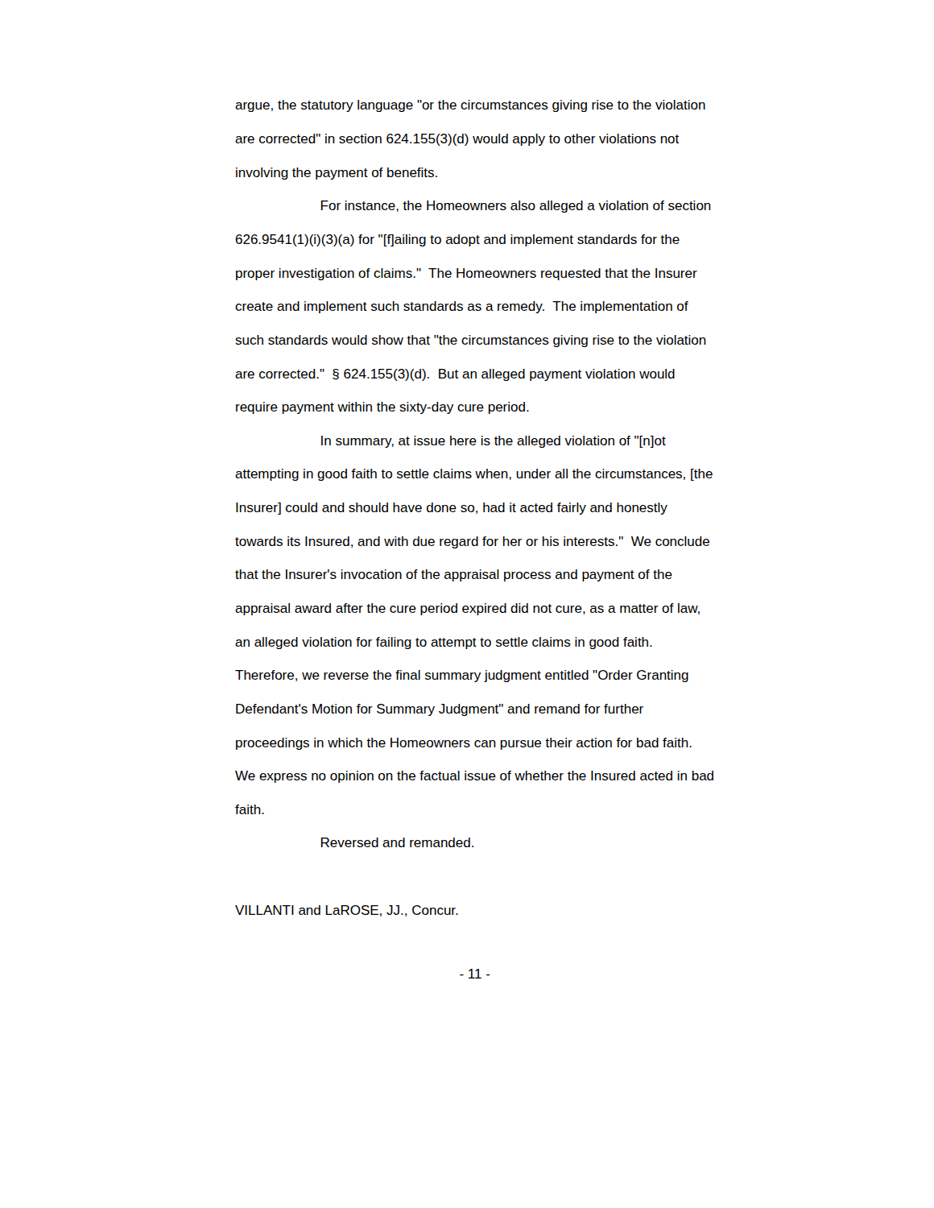argue, the statutory language "or the circumstances giving rise to the violation are corrected" in section 624.155(3)(d) would apply to other violations not involving the payment of benefits.
For instance, the Homeowners also alleged a violation of section 626.9541(1)(i)(3)(a) for "[f]ailing to adopt and implement standards for the proper investigation of claims." The Homeowners requested that the Insurer create and implement such standards as a remedy. The implementation of such standards would show that "the circumstances giving rise to the violation are corrected." § 624.155(3)(d). But an alleged payment violation would require payment within the sixty-day cure period.
In summary, at issue here is the alleged violation of "[n]ot attempting in good faith to settle claims when, under all the circumstances, [the Insurer] could and should have done so, had it acted fairly and honestly towards its Insured, and with due regard for her or his interests." We conclude that the Insurer's invocation of the appraisal process and payment of the appraisal award after the cure period expired did not cure, as a matter of law, an alleged violation for failing to attempt to settle claims in good faith. Therefore, we reverse the final summary judgment entitled "Order Granting Defendant's Motion for Summary Judgment" and remand for further proceedings in which the Homeowners can pursue their action for bad faith. We express no opinion on the factual issue of whether the Insured acted in bad faith.
Reversed and remanded.
VILLANTI and LaROSE, JJ., Concur.
- 11 -